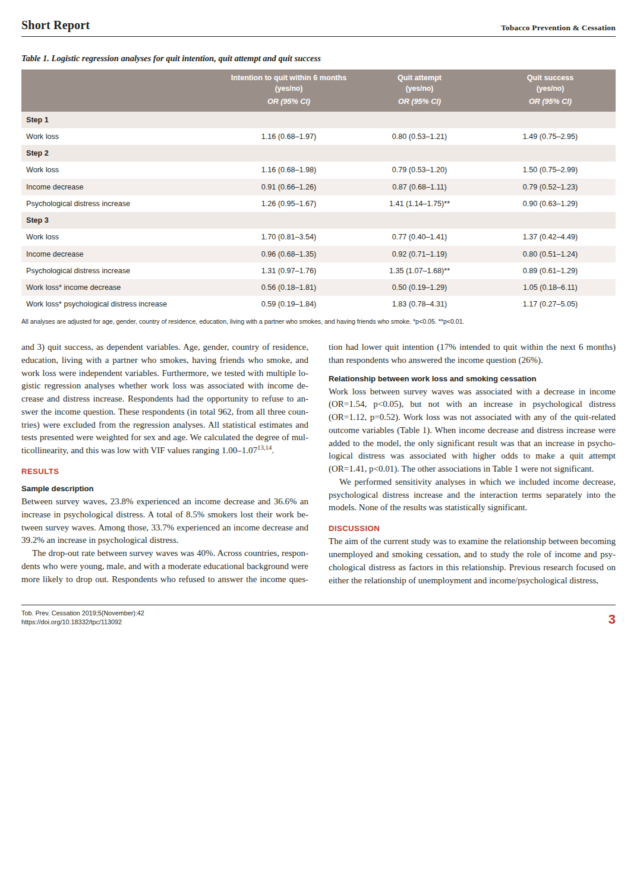Short Report
Tobacco Prevention & Cessation
Table 1. Logistic regression analyses for quit intention, quit attempt and quit success
| | Intention to quit within 6 months (yes/no) | Quit attempt (yes/no) | Quit success (yes/no) |
| --- | --- | --- | --- |
| | OR (95% CI) | OR (95% CI) | OR (95% CI) |
| Step 1 | | | |
| Work loss | 1.16 (0.68–1.97) | 0.80 (0.53–1.21) | 1.49 (0.75–2.95) |
| Step 2 | | | |
| Work loss | 1.16 (0.68–1.98) | 0.79 (0.53–1.20) | 1.50 (0.75–2.99) |
| Income decrease | 0.91 (0.66–1.26) | 0.87 (0.68–1.11) | 0.79 (0.52–1.23) |
| Psychological distress increase | 1.26 (0.95–1.67) | 1.41 (1.14–1.75)** | 0.90 (0.63–1.29) |
| Step 3 | | | |
| Work loss | 1.70 (0.81–3.54) | 0.77 (0.40–1.41) | 1.37 (0.42–4.49) |
| Income decrease | 0.96 (0.68–1.35) | 0.92 (0.71–1.19) | 0.80 (0.51–1.24) |
| Psychological distress increase | 1.31 (0.97–1.76) | 1.35 (1.07–1.68)** | 0.89 (0.61–1.29) |
| Work loss* income decrease | 0.56 (0.18–1.81) | 0.50 (0.19–1.29) | 1.05 (0.18–6.11) |
| Work loss* psychological distress increase | 0.59 (0.19–1.84) | 1.83 (0.78–4.31) | 1.17 (0.27–5.05) |
All analyses are adjusted for age, gender, country of residence, education, living with a partner who smokes, and having friends who smoke. *p<0.05. **p<0.01.
and 3) quit success, as dependent variables. Age, gender, country of residence, education, living with a partner who smokes, having friends who smoke, and work loss were independent variables. Furthermore, we tested with multiple logistic regression analyses whether work loss was associated with income decrease and distress increase. Respondents had the opportunity to refuse to answer the income question. These respondents (in total 962, from all three countries) were excluded from the regression analyses. All statistical estimates and tests presented were weighted for sex and age. We calculated the degree of multicollinearity, and this was low with VIF values ranging 1.00–1.0713,14.
Results
Sample description
Between survey waves, 23.8% experienced an income decrease and 36.6% an increase in psychological distress. A total of 8.5% smokers lost their work between survey waves. Among those, 33.7% experienced an income decrease and 39.2% an increase in psychological distress.
The drop-out rate between survey waves was 40%. Across countries, respondents who were young, male, and with a moderate educational background were more likely to drop out. Respondents who refused to answer the income question had lower quit intention (17% intended to quit within the next 6 months) than respondents who answered the income question (26%).
Relationship between work loss and smoking cessation
Work loss between survey waves was associated with a decrease in income (OR=1.54, p<0.05), but not with an increase in psychological distress (OR=1.12, p=0.52). Work loss was not associated with any of the quit-related outcome variables (Table 1). When income decrease and distress increase were added to the model, the only significant result was that an increase in psychological distress was associated with higher odds to make a quit attempt (OR=1.41, p<0.01). The other associations in Table 1 were not significant.
We performed sensitivity analyses in which we included income decrease, psychological distress increase and the interaction terms separately into the models. None of the results was statistically significant.
Discussion
The aim of the current study was to examine the relationship between becoming unemployed and smoking cessation, and to study the role of income and psychological distress as factors in this relationship. Previous research focused on either the relationship of unemployment and income/psychological distress,
Tob. Prev. Cessation 2019;5(November):42
https://doi.org/10.18332/tpc/113092
3